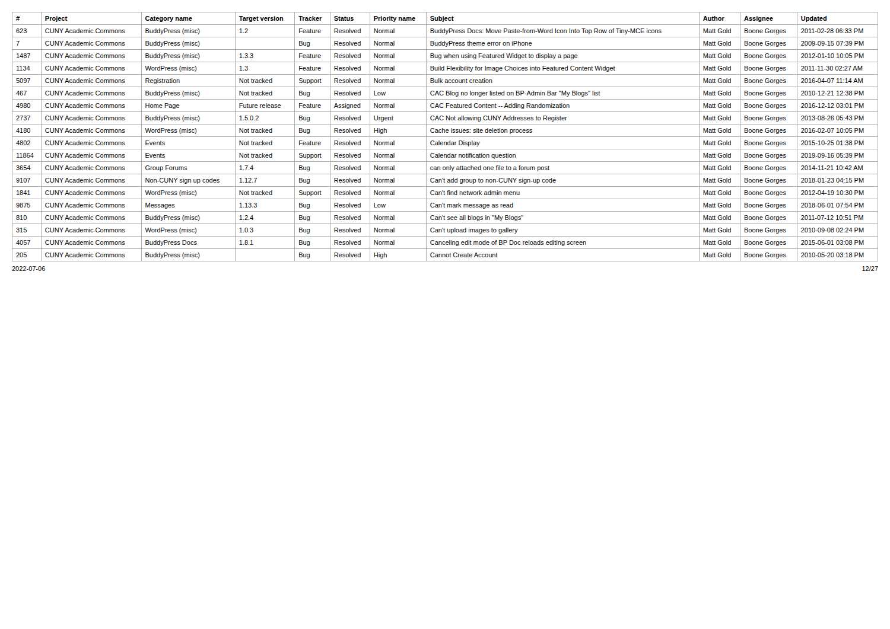| # | Project | Category name | Target version | Tracker | Status | Priority name | Subject | Author | Assignee | Updated |
| --- | --- | --- | --- | --- | --- | --- | --- | --- | --- | --- |
| 623 | CUNY Academic Commons | BuddyPress (misc) | 1.2 | Feature | Resolved | Normal | BuddyPress Docs: Move Paste-from-Word Icon Into Top Row of Tiny-MCE icons | Matt Gold | Boone Gorges | 2011-02-28 06:33 PM |
| 7 | CUNY Academic Commons | BuddyPress (misc) | | Bug | Resolved | Normal | BuddyPress theme error on iPhone | Matt Gold | Boone Gorges | 2009-09-15 07:39 PM |
| 1487 | CUNY Academic Commons | BuddyPress (misc) | 1.3.3 | Feature | Resolved | Normal | Bug when using Featured Widget to display a page | Matt Gold | Boone Gorges | 2012-01-10 10:05 PM |
| 1134 | CUNY Academic Commons | WordPress (misc) | 1.3 | Feature | Resolved | Normal | Build Flexibility for Image Choices into Featured Content Widget | Matt Gold | Boone Gorges | 2011-11-30 02:27 AM |
| 5097 | CUNY Academic Commons | Registration | Not tracked | Support | Resolved | Normal | Bulk account creation | Matt Gold | Boone Gorges | 2016-04-07 11:14 AM |
| 467 | CUNY Academic Commons | BuddyPress (misc) | Not tracked | Bug | Resolved | Low | CAC Blog no longer listed on BP-Admin Bar "My Blogs" list | Matt Gold | Boone Gorges | 2010-12-21 12:38 PM |
| 4980 | CUNY Academic Commons | Home Page | Future release | Feature | Assigned | Normal | CAC Featured Content -- Adding Randomization | Matt Gold | Boone Gorges | 2016-12-12 03:01 PM |
| 2737 | CUNY Academic Commons | BuddyPress (misc) | 1.5.0.2 | Bug | Resolved | Urgent | CAC Not allowing CUNY Addresses to Register | Matt Gold | Boone Gorges | 2013-08-26 05:43 PM |
| 4180 | CUNY Academic Commons | WordPress (misc) | Not tracked | Bug | Resolved | High | Cache issues: site deletion process | Matt Gold | Boone Gorges | 2016-02-07 10:05 PM |
| 4802 | CUNY Academic Commons | Events | Not tracked | Feature | Resolved | Normal | Calendar Display | Matt Gold | Boone Gorges | 2015-10-25 01:38 PM |
| 11864 | CUNY Academic Commons | Events | Not tracked | Support | Resolved | Normal | Calendar notification question | Matt Gold | Boone Gorges | 2019-09-16 05:39 PM |
| 3654 | CUNY Academic Commons | Group Forums | 1.7.4 | Bug | Resolved | Normal | can only attached one file to a forum post | Matt Gold | Boone Gorges | 2014-11-21 10:42 AM |
| 9107 | CUNY Academic Commons | Non-CUNY sign up codes | 1.12.7 | Bug | Resolved | Normal | Can't add group to non-CUNY sign-up code | Matt Gold | Boone Gorges | 2018-01-23 04:15 PM |
| 1841 | CUNY Academic Commons | WordPress (misc) | Not tracked | Support | Resolved | Normal | Can't find network admin menu | Matt Gold | Boone Gorges | 2012-04-19 10:30 PM |
| 9875 | CUNY Academic Commons | Messages | 1.13.3 | Bug | Resolved | Low | Can't mark message as read | Matt Gold | Boone Gorges | 2018-06-01 07:54 PM |
| 810 | CUNY Academic Commons | BuddyPress (misc) | 1.2.4 | Bug | Resolved | Normal | Can't see all blogs in "My Blogs" | Matt Gold | Boone Gorges | 2011-07-12 10:51 PM |
| 315 | CUNY Academic Commons | WordPress (misc) | 1.0.3 | Bug | Resolved | Normal | Can't upload images to gallery | Matt Gold | Boone Gorges | 2010-09-08 02:24 PM |
| 4057 | CUNY Academic Commons | BuddyPress Docs | 1.8.1 | Bug | Resolved | Normal | Canceling edit mode of BP Doc reloads editing screen | Matt Gold | Boone Gorges | 2015-06-01 03:08 PM |
| 205 | CUNY Academic Commons | BuddyPress (misc) | | Bug | Resolved | High | Cannot Create Account | Matt Gold | Boone Gorges | 2010-05-20 03:18 PM |
2022-07-06 12/27